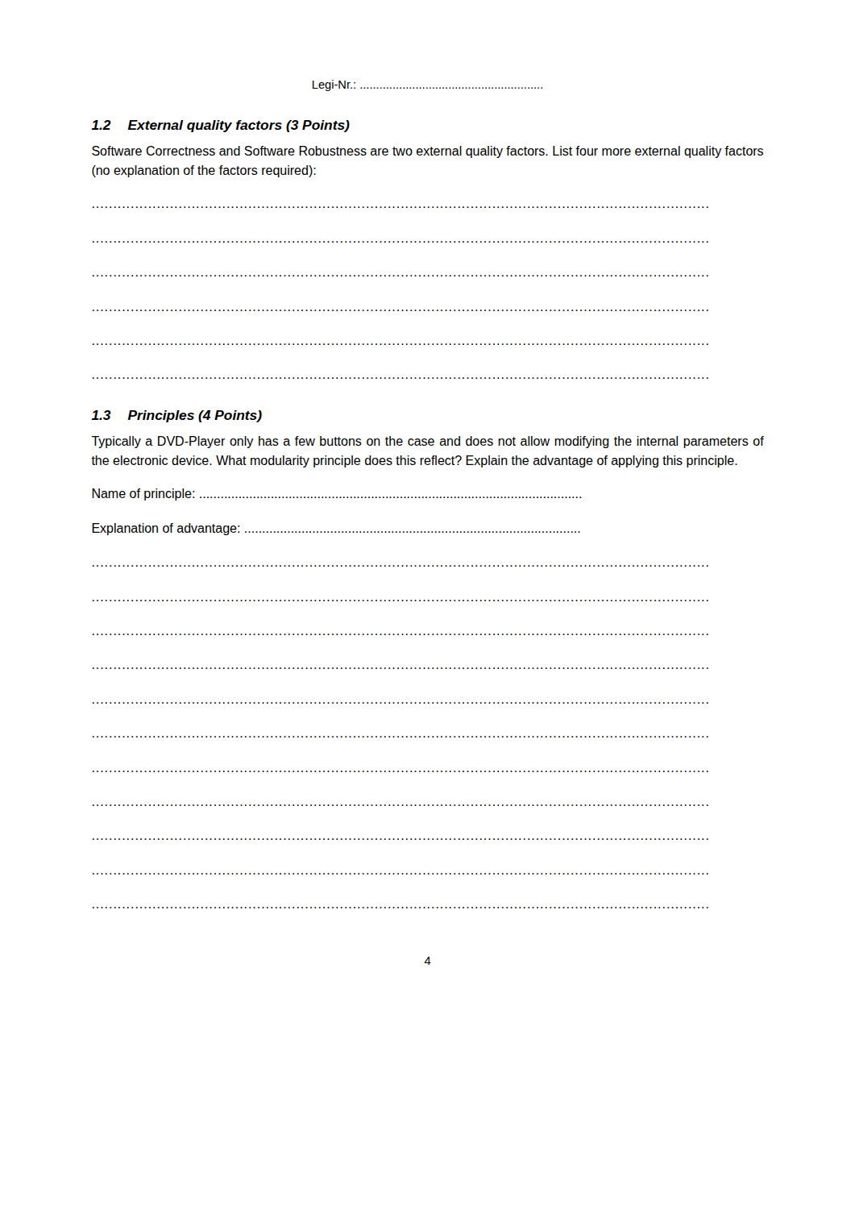Legi-Nr.: ........................................................
1.2 External quality factors (3 Points)
Software Correctness and Software Robustness are two external quality factors. List four more external quality factors (no explanation of the factors required):
..............................................................................................................................................
..............................................................................................................................................
..............................................................................................................................................
..............................................................................................................................................
..............................................................................................................................................
..............................................................................................................................................
1.3 Principles (4 Points)
Typically a DVD-Player only has a few buttons on the case and does not allow modifying the internal parameters of the electronic device. What modularity principle does this reflect? Explain the advantage of applying this principle.
Name of principle: ...........................................................................................................
Explanation of advantage: ..............................................................................................
..............................................................................................................................................
..............................................................................................................................................
..............................................................................................................................................
..............................................................................................................................................
..............................................................................................................................................
..............................................................................................................................................
..............................................................................................................................................
..............................................................................................................................................
..............................................................................................................................................
..............................................................................................................................................
..............................................................................................................................................
4